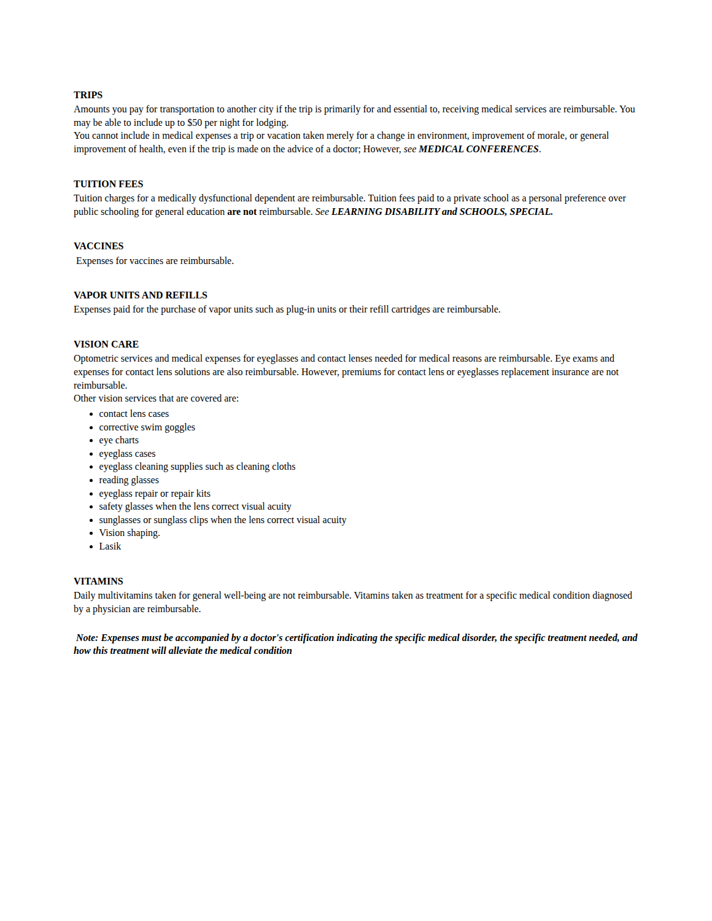Trips
Amounts you pay for transportation to another city if the trip is primarily for and essential to, receiving medical services are reimbursable. You may be able to include up to $50 per night for lodging.
You cannot include in medical expenses a trip or vacation taken merely for a change in environment, improvement of morale, or general improvement of health, even if the trip is made on the advice of a doctor; However, see MEDICAL CONFERENCES.
Tuition Fees
Tuition charges for a medically dysfunctional dependent are reimbursable. Tuition fees paid to a private school as a personal preference over public schooling for general education are not reimbursable. See LEARNING DISABILITY and SCHOOLS, SPECIAL.
Vaccines
Expenses for vaccines are reimbursable.
Vapor Units and Refills
Expenses paid for the purchase of vapor units such as plug-in units or their refill cartridges are reimbursable.
Vision Care
Optometric services and medical expenses for eyeglasses and contact lenses needed for medical reasons are reimbursable. Eye exams and expenses for contact lens solutions are also reimbursable. However, premiums for contact lens or eyeglasses replacement insurance are not reimbursable.
Other vision services that are covered are:
contact lens cases
corrective swim goggles
eye charts
eyeglass cases
eyeglass cleaning supplies such as cleaning cloths
reading glasses
eyeglass repair or repair kits
safety glasses when the lens correct visual acuity
sunglasses or sunglass clips when the lens correct visual acuity
Vision shaping.
Lasik
Vitamins
Daily multivitamins taken for general well-being are not reimbursable. Vitamins taken as treatment for a specific medical condition diagnosed by a physician are reimbursable.
Note: Expenses must be accompanied by a doctor's certification indicating the specific medical disorder, the specific treatment needed, and how this treatment will alleviate the medical condition